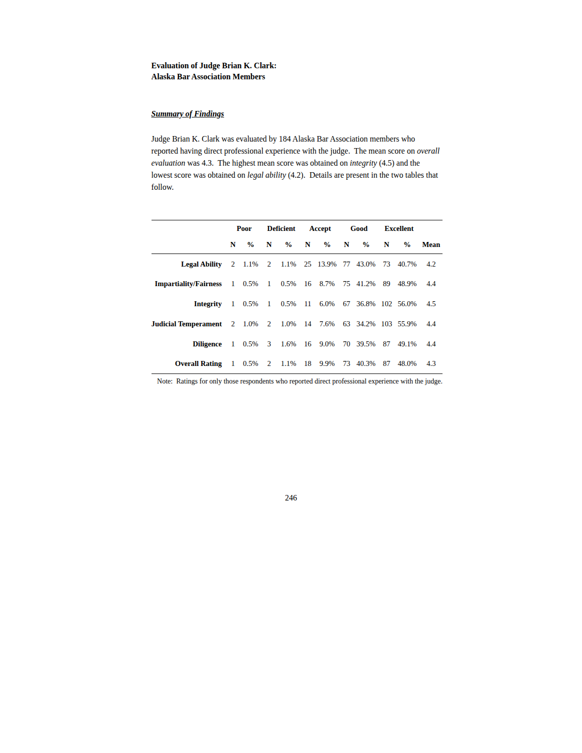Evaluation of Judge Brian K. Clark:
Alaska Bar Association Members
Summary of Findings
Judge Brian K. Clark was evaluated by 184 Alaska Bar Association members who reported having direct professional experience with the judge. The mean score on overall evaluation was 4.3. The highest mean score was obtained on integrity (4.5) and the lowest score was obtained on legal ability (4.2). Details are present in the two tables that follow.
Ratings of Judge Brian K. Clark by Alaska Bar Association members
| | Poor | Deficient | Accept | Good | Excellent | |
| --- | --- | --- | --- | --- | --- | --- |
| | N | % | N | % | N | % | N | % | N | % | Mean |
| Legal Ability | 2 | 1.1% | 2 | 1.1% | 25 | 13.9% | 77 | 43.0% | 73 | 40.7% | 4.2 |
| Impartiality/Fairness | 1 | 0.5% | 1 | 0.5% | 16 | 8.7% | 75 | 41.2% | 89 | 48.9% | 4.4 |
| Integrity | 1 | 0.5% | 1 | 0.5% | 11 | 6.0% | 67 | 36.8% | 102 | 56.0% | 4.5 |
| Judicial Temperament | 2 | 1.0% | 2 | 1.0% | 14 | 7.6% | 63 | 34.2% | 103 | 55.9% | 4.4 |
| Diligence | 1 | 0.5% | 3 | 1.6% | 16 | 9.0% | 70 | 39.5% | 87 | 49.1% | 4.4 |
| Overall Rating | 1 | 0.5% | 2 | 1.1% | 18 | 9.9% | 73 | 40.3% | 87 | 48.0% | 4.3 |
Note: Ratings for only those respondents who reported direct professional experience with the judge.
246